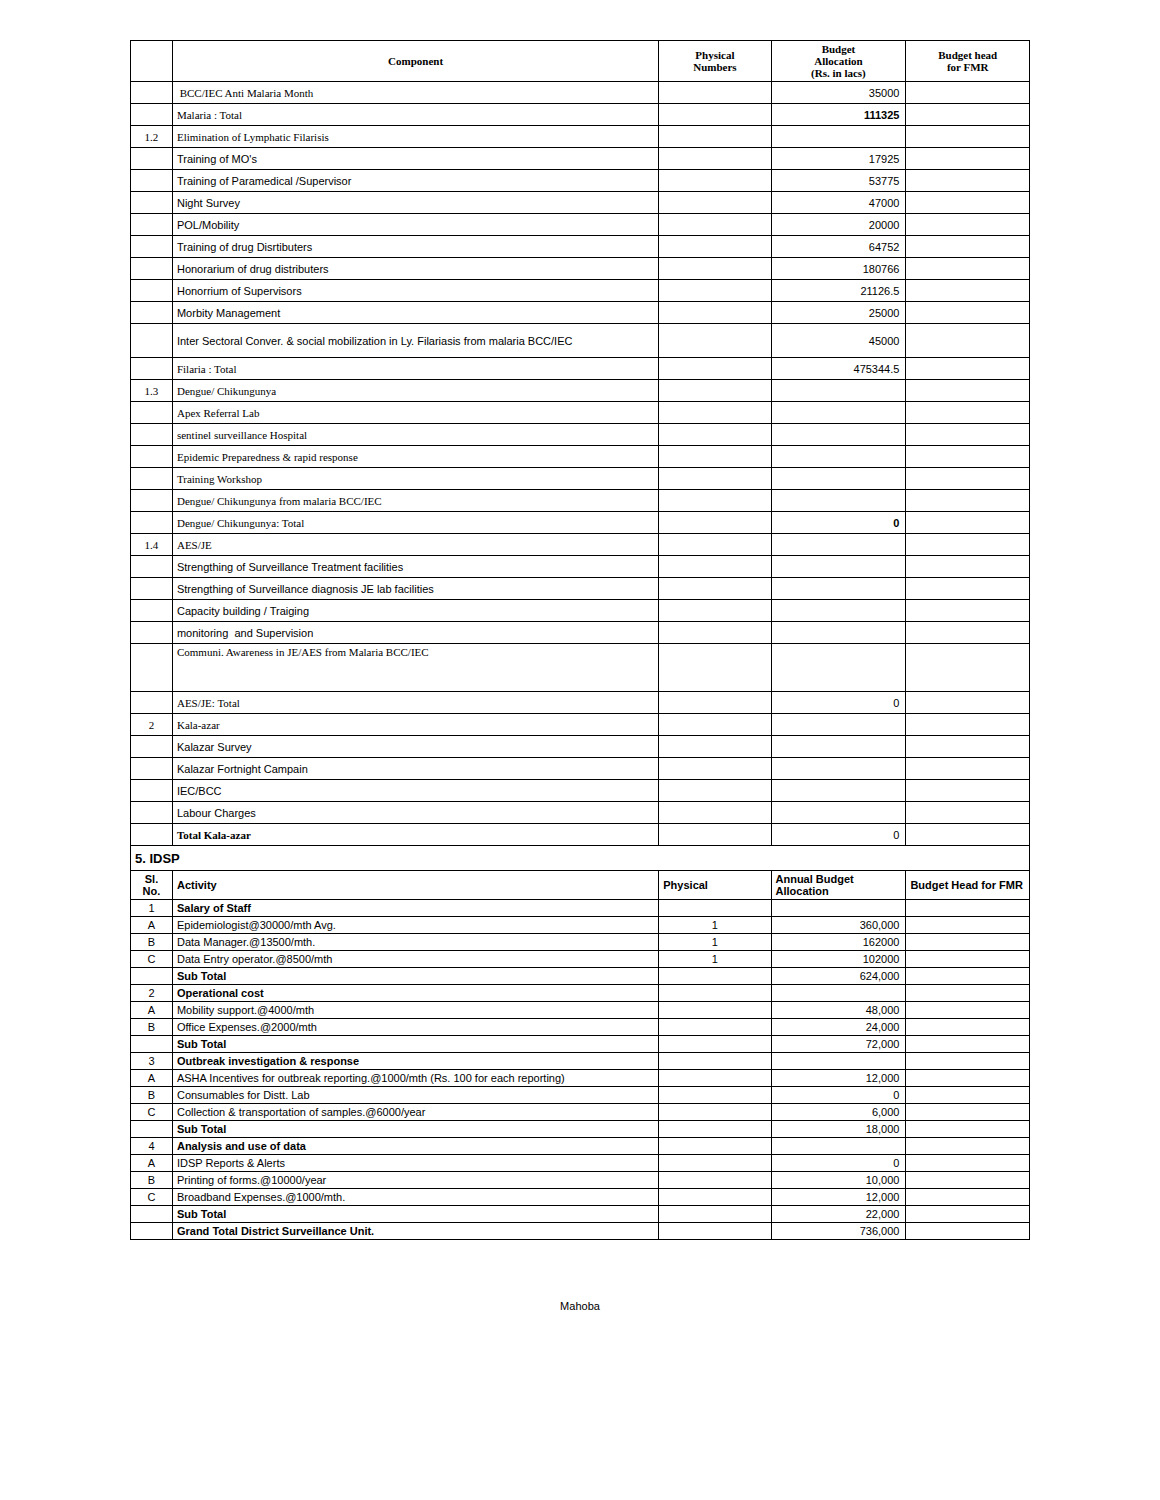| | Component | Physical Numbers | Budget Allocation (Rs. in lacs) | Budget head for FMR |
| --- | --- | --- | --- | --- |
| | BCC/IEC Anti Malaria Month | | 35000 | |
| | Malaria : Total | | 111325 | |
| 1.2 | Elimination of Lymphatic Filarisis | | | |
| | Training of MO's | | 17925 | |
| | Training of Paramedical /Supervisor | | 53775 | |
| | Night Survey | | 47000 | |
| | POL/Mobility | | 20000 | |
| | Training of drug Disrtibuters | | 64752 | |
| | Honorarium of drug distributers | | 180766 | |
| | Honorrium of Supervisors | | 21126.5 | |
| | Morbity Management | | 25000 | |
| | Inter Sectoral Conver. & social mobilization in Ly. Filariasis from malaria BCC/IEC | | 45000 | |
| | Filaria : Total | | 475344.5 | |
| 1.3 | Dengue/ Chikungunya | | | |
| | Apex Referral Lab | | | |
| | sentinel surveillance Hospital | | | |
| | Epidemic Preparedness & rapid response | | | |
| | Training Workshop | | | |
| | Dengue/ Chikungunya from malaria BCC/IEC | | | |
| | Dengue/ Chikungunya: Total | | 0 | |
| 1.4 | AES/JE | | | |
| | Strengthing of Surveillance Treatment facilities | | | |
| | Strengthing of Surveillance diagnosis JE lab facilities | | | |
| | Capacity building / Traiging | | | |
| | monitoring and Supervision | | | |
| | Communi. Awareness in JE/AES from Malaria BCC/IEC | | | |
| | AES/JE: Total | | 0 | |
| 2 | Kala-azar | | | |
| | Kalazar Survey | | | |
| | Kalazar Fortnight Campain | | | |
| | IEC/BCC | | | |
| | Labour Charges | | | |
| | Total Kala-azar | | 0 | |
| 5. IDSP |
| Sl. No. | Activity | Physical | Annual Budget Allocation | Budget Head for FMR |
| 1 | Salary of Staff | | | |
| A | Epidemiologist@30000/mth Avg. | 1 | 360,000 | |
| B | Data Manager.@13500/mth. | 1 | 162000 | |
| C | Data Entry operator.@8500/mth | 1 | 102000 | |
| | Sub Total | | 624,000 | |
| 2 | Operational cost | | | |
| A | Mobility support.@4000/mth | | 48,000 | |
| B | Office Expenses.@2000/mth | | 24,000 | |
| | Sub Total | | 72,000 | |
| 3 | Outbreak investigation & response | | | |
| A | ASHA Incentives for outbreak reporting.@1000/mth (Rs. 100 for each reporting) | | 12,000 | |
| B | Consumables for Distt. Lab | | 0 | |
| C | Collection & transportation of samples.@6000/year | | 6,000 | |
| | Sub Total | | 18,000 | |
| 4 | Analysis and use of data | | | |
| A | IDSP Reports & Alerts | | 0 | |
| B | Printing of forms.@10000/year | | 10,000 | |
| C | Broadband Expenses.@1000/mth. | | 12,000 | |
| | Sub Total | | 22,000 | |
| | Grand Total District Surveillance Unit. | | 736,000 | |
Mahoba